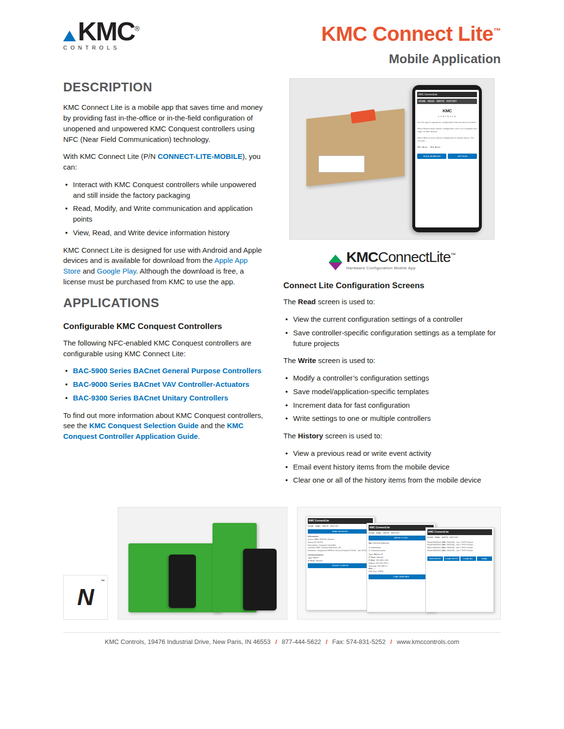KMC®
CONTROLS
KMC Connect Lite™
Mobile Application
DESCRIPTION
KMC Connect Lite is a mobile app that saves time and money by providing fast in-the-office or in-the-field configuration of unopened and unpowered KMC Conquest controllers using NFC (Near Field Communication) technology.
With KMC Connect Lite (P/N CONNECT-LITE-MOBILE), you can:
Interact with KMC Conquest controllers while unpowered and still inside the factory packaging
Read, Modify, and Write communication and application points
View, Read, and Write device information history
KMC Connect Lite is designed for use with Android and Apple devices and is available for download from the Apple App Store and Google Play. Although the download is free, a license must be purchased from KMC to use the app.
APPLICATIONS
Configurable KMC Conquest Controllers
The following NFC-enabled KMC Conquest controllers are configurable using KMC Connect Lite:
BAC-5900 Series BACnet General Purpose Controllers
BAC-9000 Series BACnet VAV Controller-Actuators
BAC-9300 Series BACnet Unitary Controllers
To find out more information about KMC Conquest controllers, see the KMC Conquest Selection Guide and the KMC Conquest Controller Application Guide.
KMC ConnectLite
HOME READ WRITE HISTORY
KMC
CONTROLS
Use this app to copy device configurations from one device to others.
Select Read to load a device configuration, save it as a template and copy it to other devices.
Select Write to save a device configuration to another device. You can also...
NFC: Active BLE: Active
MODE: ADVANCED
SETTINGS
KMCConnectLite™
Hardware Configuration Mobile App
Connect Lite Configuration Screens
The Read screen is used to:
View the current configuration settings of a controller
Save controller-specific configuration settings as a template for future projects
The Write screen is used to:
Modify a controller’s configuration settings
Save model/application-specific templates
Increment data for fast configuration
Write settings to one or multiple controllers
The History screen is used to:
View a previous read or write event activity
Email event history items from the mobile device
Clear one or all of the history items from the mobile device
™ N
KMC ConnectLite
HOME READ WRITE HISTORY
READ FROM NFC
Information
Device: BAC-5901CE_Summit
Device ID: 81716
Description: Conquest Controller
Location: KMC Controls New Paris, IN
Firmware: ConquestCONTROL 01.0.0.01 build 11:10:00 - Jan 16 2017
Communications
Type: MSTP
IP Mode: Normal
MODIFY & WRITE
KMC ConnectLite
HOME READ WRITE HISTORY
WRITE TO NFC
BAC-5901CE 00801101
☑ Information
☑ Communications
Type: BACnet IP
IP Mode: Normal
IP Addr: 192.168.1.201
Subnet: 255.255.255.0
Gateway: 192.168.1.1
Addr: —
UDP Port: 47808
LOAD TEMPLATE
KMC ConnectLite
HOME READ WRITE HISTORY
Read 00301014 (BAC-9001CE) - Jan 7 1970 9:22am
Read 00001101 (BAC-5901CE) - Jan 7 1970 9:22am
Write 00001101 (BAC-5901CE) - Jan 7 1970 9:22am
Read 00301101 (BAC-5901CE) - Jan 7 1970 9:22am
VIEW ENTRY
CLEAR ENTRY
CLEAR ALL
EMAIL
KMC Controls, 19476 Industrial Drive, New Paris, IN 46553 / 877-444-5622 / Fax: 574-831-5252 / www.kmccontrols.com